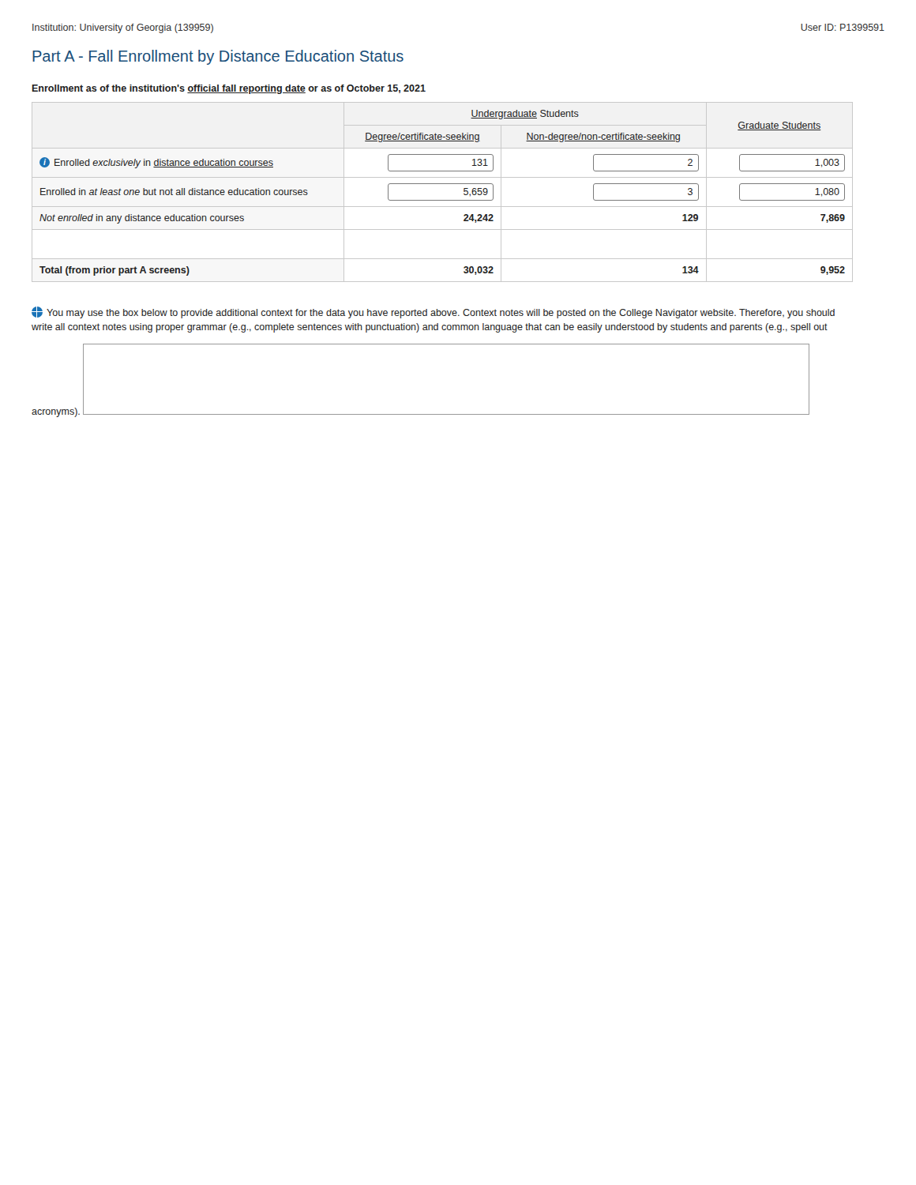Institution: University of Georgia (139959)
User ID: P1399591
Part A - Fall Enrollment by Distance Education Status
Enrollment as of the institution's official fall reporting date or as of October 15, 2021
| | Undergraduate Students | Graduate Students |
| --- | --- | --- |
| Degree/certificate-seeking | Non-degree/non-certificate-seeking |
| i Enrolled exclusively in distance education courses | 131 | 2 | 1,003 |
| Enrolled in at least one but not all distance education courses | 5,659 | 3 | 1,080 |
| Not enrolled in any distance education courses | 24,242 | 129 | 7,869 |
| Total (from prior part A screens) | 30,032 | 134 | 9,952 |
You may use the box below to provide additional context for the data you have reported above. Context notes will be posted on the College Navigator website. Therefore, you should write all context notes using proper grammar (e.g., complete sentences with punctuation) and common language that can be easily understood by students and parents (e.g., spell out acronyms).